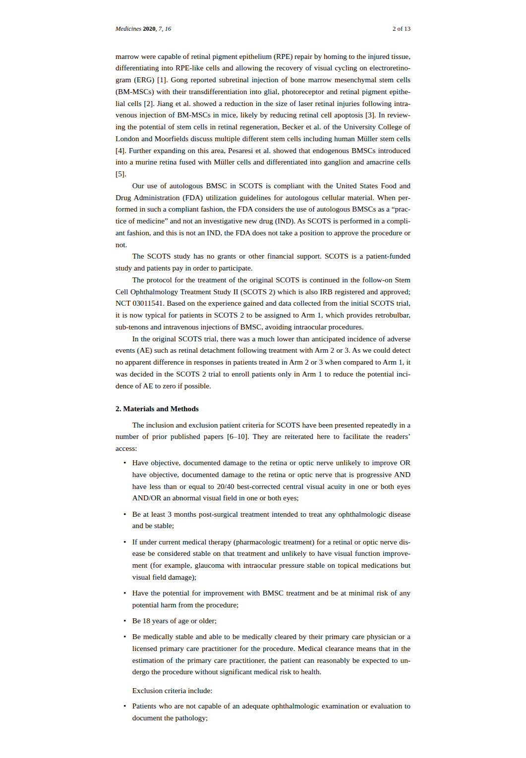Medicines 2020, 7, 16
2 of 13
marrow were capable of retinal pigment epithelium (RPE) repair by homing to the injured tissue, differentiating into RPE-like cells and allowing the recovery of visual cycling on electroretinogram (ERG) [1]. Gong reported subretinal injection of bone marrow mesenchymal stem cells (BM-MSCs) with their transdifferentiation into glial, photoreceptor and retinal pigment epithelial cells [2]. Jiang et al. showed a reduction in the size of laser retinal injuries following intravenous injection of BM-MSCs in mice, likely by reducing retinal cell apoptosis [3]. In reviewing the potential of stem cells in retinal regeneration, Becker et al. of the University College of London and Moorfields discuss multiple different stem cells including human Müller stem cells [4]. Further expanding on this area, Pesaresi et al. showed that endogenous BMSCs introduced into a murine retina fused with Müller cells and differentiated into ganglion and amacrine cells [5].
Our use of autologous BMSC in SCOTS is compliant with the United States Food and Drug Administration (FDA) utilization guidelines for autologous cellular material. When performed in such a compliant fashion, the FDA considers the use of autologous BMSCs as a “practice of medicine” and not an investigative new drug (IND). As SCOTS is performed in a compliant fashion, and this is not an IND, the FDA does not take a position to approve the procedure or not.
The SCOTS study has no grants or other financial support. SCOTS is a patient-funded study and patients pay in order to participate.
The protocol for the treatment of the original SCOTS is continued in the follow-on Stem Cell Ophthalmology Treatment Study II (SCOTS 2) which is also IRB registered and approved; NCT 03011541. Based on the experience gained and data collected from the initial SCOTS trial, it is now typical for patients in SCOTS 2 to be assigned to Arm 1, which provides retrobulbar, sub-tenons and intravenous injections of BMSC, avoiding intraocular procedures.
In the original SCOTS trial, there was a much lower than anticipated incidence of adverse events (AE) such as retinal detachment following treatment with Arm 2 or 3. As we could detect no apparent difference in responses in patients treated in Arm 2 or 3 when compared to Arm 1, it was decided in the SCOTS 2 trial to enroll patients only in Arm 1 to reduce the potential incidence of AE to zero if possible.
2. Materials and Methods
The inclusion and exclusion patient criteria for SCOTS have been presented repeatedly in a number of prior published papers [6–10]. They are reiterated here to facilitate the readers’ access:
Have objective, documented damage to the retina or optic nerve unlikely to improve OR have objective, documented damage to the retina or optic nerve that is progressive AND have less than or equal to 20/40 best-corrected central visual acuity in one or both eyes AND/OR an abnormal visual field in one or both eyes;
Be at least 3 months post-surgical treatment intended to treat any ophthalmologic disease and be stable;
If under current medical therapy (pharmacologic treatment) for a retinal or optic nerve disease be considered stable on that treatment and unlikely to have visual function improvement (for example, glaucoma with intraocular pressure stable on topical medications but visual field damage);
Have the potential for improvement with BMSC treatment and be at minimal risk of any potential harm from the procedure;
Be 18 years of age or older;
Be medically stable and able to be medically cleared by their primary care physician or a licensed primary care practitioner for the procedure. Medical clearance means that in the estimation of the primary care practitioner, the patient can reasonably be expected to undergo the procedure without significant medical risk to health.
Exclusion criteria include:
Patients who are not capable of an adequate ophthalmologic examination or evaluation to document the pathology;